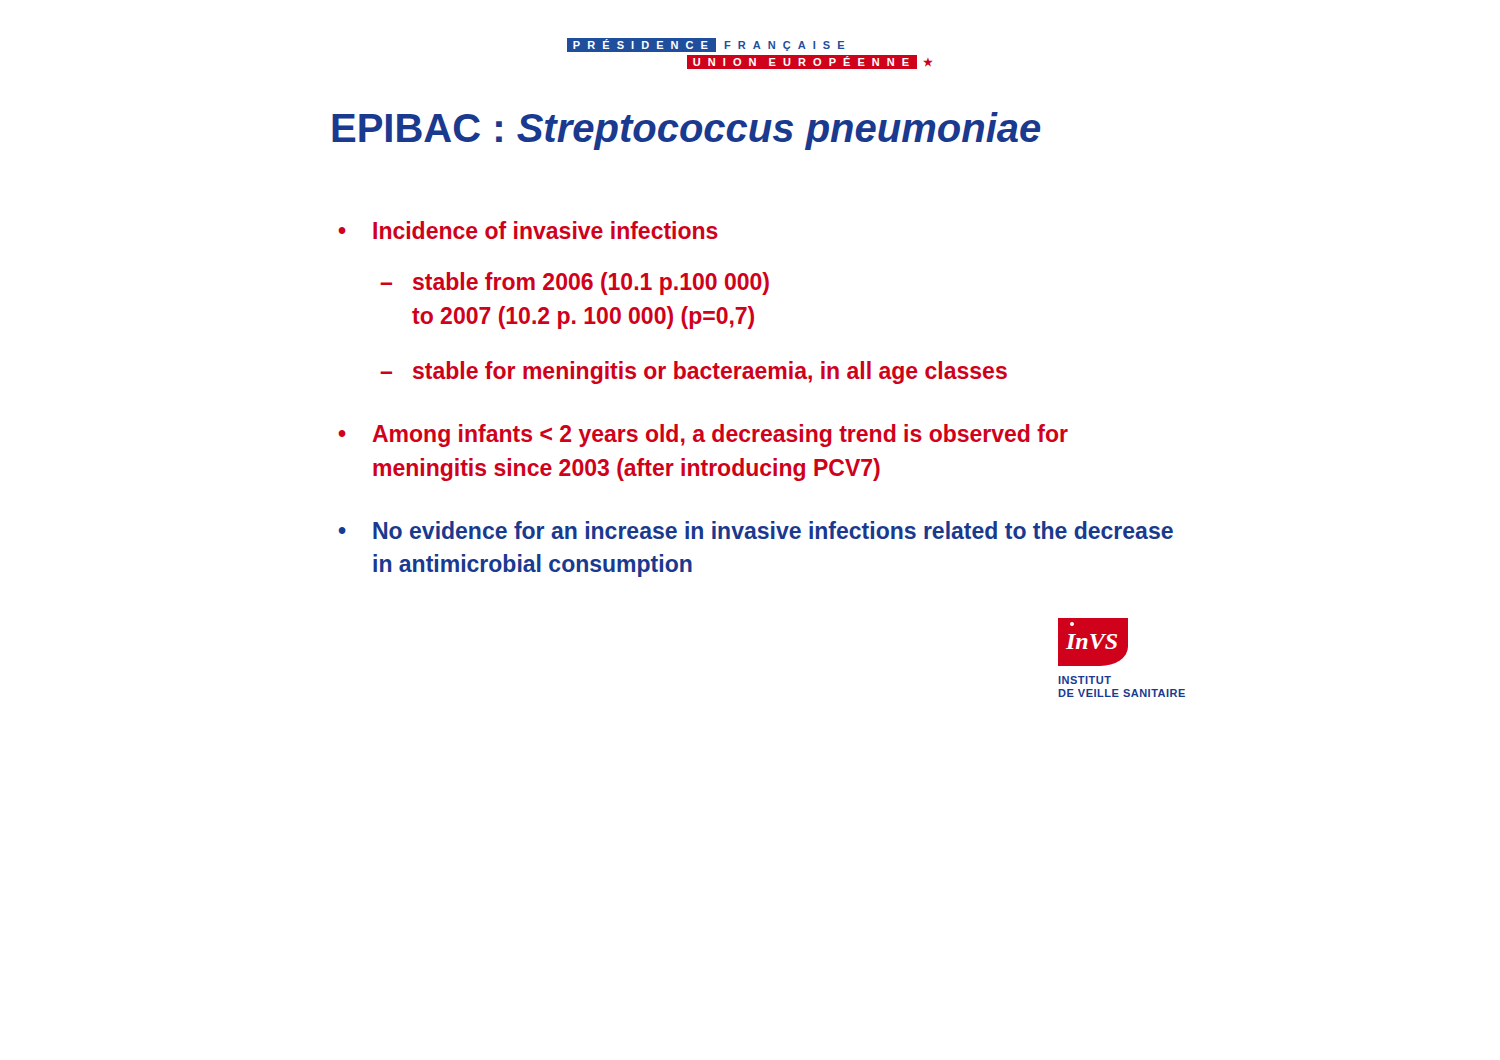P R É S I D E N C E F R A N Ç A I S E U N I O N E U R O P É E N N E★
EPIBAC : Streptococcus pneumoniae
Incidence of invasive infections
stable from 2006 (10.1 p.100 000)
to 2007 (10.2 p. 100 000) (p=0,7)
stable for meningitis or bacteraemia, in all age classes
Among infants < 2 years old, a decreasing trend is observed for meningitis since 2003 (after introducing PCV7)
No evidence for an increase in invasive infections related to the decrease in antimicrobial consumption
InVS
INSTITUT
DE VEILLE SANITAIRE